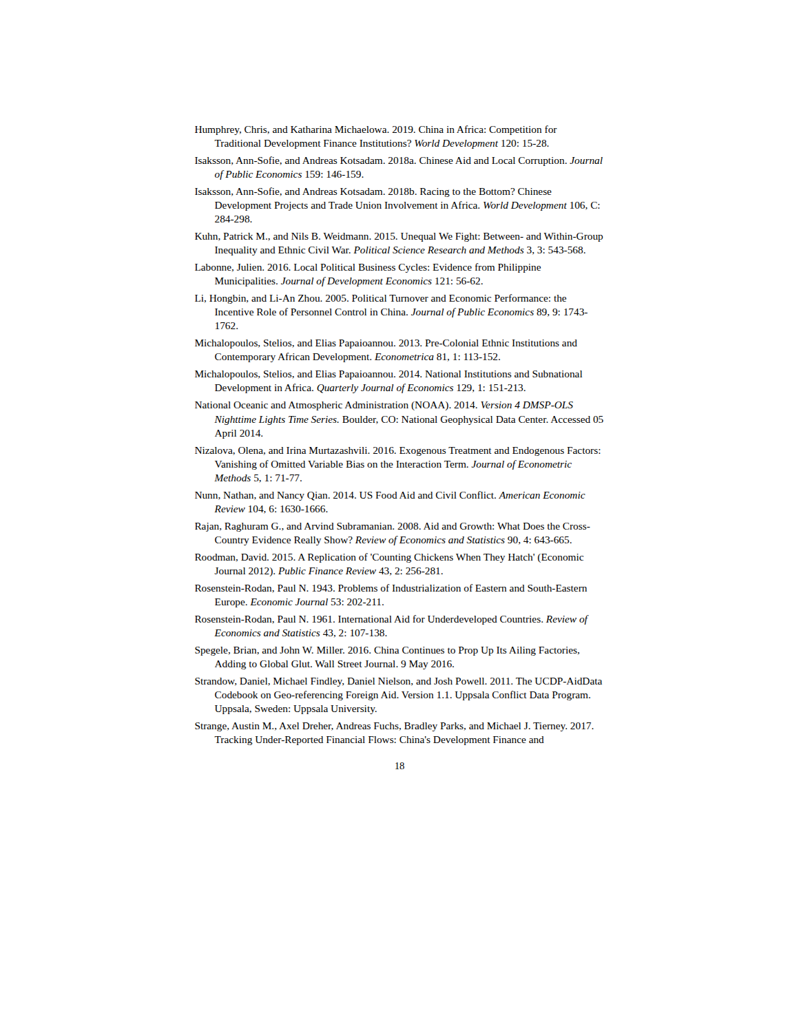Humphrey, Chris, and Katharina Michaelowa. 2019. China in Africa: Competition for Traditional Development Finance Institutions? World Development 120: 15-28.
Isaksson, Ann-Sofie, and Andreas Kotsadam. 2018a. Chinese Aid and Local Corruption. Journal of Public Economics 159: 146-159.
Isaksson, Ann-Sofie, and Andreas Kotsadam. 2018b. Racing to the Bottom? Chinese Development Projects and Trade Union Involvement in Africa. World Development 106, C: 284-298.
Kuhn, Patrick M., and Nils B. Weidmann. 2015. Unequal We Fight: Between- and Within-Group Inequality and Ethnic Civil War. Political Science Research and Methods 3, 3: 543-568.
Labonne, Julien. 2016. Local Political Business Cycles: Evidence from Philippine Municipalities. Journal of Development Economics 121: 56-62.
Li, Hongbin, and Li-An Zhou. 2005. Political Turnover and Economic Performance: the Incentive Role of Personnel Control in China. Journal of Public Economics 89, 9: 1743-1762.
Michalopoulos, Stelios, and Elias Papaioannou. 2013. Pre-Colonial Ethnic Institutions and Contemporary African Development. Econometrica 81, 1: 113-152.
Michalopoulos, Stelios, and Elias Papaioannou. 2014. National Institutions and Subnational Development in Africa. Quarterly Journal of Economics 129, 1: 151-213.
National Oceanic and Atmospheric Administration (NOAA). 2014. Version 4 DMSP-OLS Nighttime Lights Time Series. Boulder, CO: National Geophysical Data Center. Accessed 05 April 2014.
Nizalova, Olena, and Irina Murtazashvili. 2016. Exogenous Treatment and Endogenous Factors: Vanishing of Omitted Variable Bias on the Interaction Term. Journal of Econometric Methods 5, 1: 71-77.
Nunn, Nathan, and Nancy Qian. 2014. US Food Aid and Civil Conflict. American Economic Review 104, 6: 1630-1666.
Rajan, Raghuram G., and Arvind Subramanian. 2008. Aid and Growth: What Does the Cross-Country Evidence Really Show? Review of Economics and Statistics 90, 4: 643-665.
Roodman, David. 2015. A Replication of 'Counting Chickens When They Hatch' (Economic Journal 2012). Public Finance Review 43, 2: 256-281.
Rosenstein-Rodan, Paul N. 1943. Problems of Industrialization of Eastern and South-Eastern Europe. Economic Journal 53: 202-211.
Rosenstein-Rodan, Paul N. 1961. International Aid for Underdeveloped Countries. Review of Economics and Statistics 43, 2: 107-138.
Spegele, Brian, and John W. Miller. 2016. China Continues to Prop Up Its Ailing Factories, Adding to Global Glut. Wall Street Journal. 9 May 2016.
Strandow, Daniel, Michael Findley, Daniel Nielson, and Josh Powell. 2011. The UCDP-AidData Codebook on Geo-referencing Foreign Aid. Version 1.1. Uppsala Conflict Data Program. Uppsala, Sweden: Uppsala University.
Strange, Austin M., Axel Dreher, Andreas Fuchs, Bradley Parks, and Michael J. Tierney. 2017. Tracking Under-Reported Financial Flows: China's Development Finance and
18